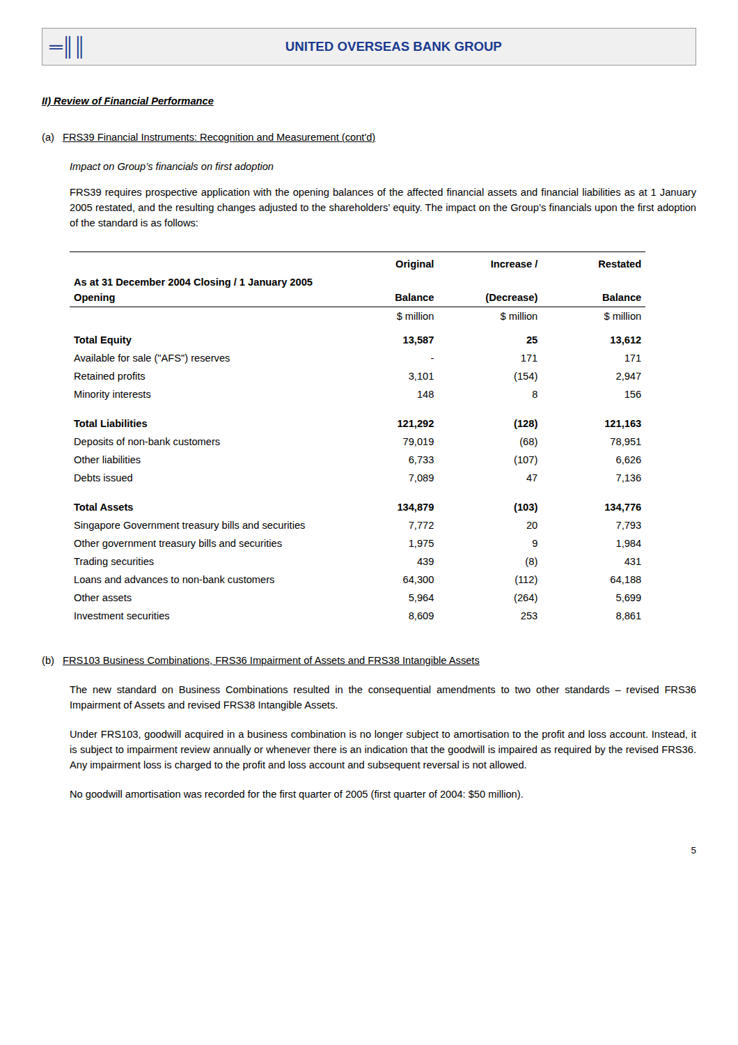═║║ UNITED OVERSEAS BANK GROUP
II) Review of Financial Performance
(a) FRS39 Financial Instruments: Recognition and Measurement (cont'd)
Impact on Group’s financials on first adoption
FRS39 requires prospective application with the opening balances of the affected financial assets and financial liabilities as at 1 January 2005 restated, and the resulting changes adjusted to the shareholders’ equity. The impact on the Group’s financials upon the first adoption of the standard is as follows:
| | Original | Increase / | Restated |
| --- | --- | --- | --- |
| As at 31 December 2004 Closing / 1 January 2005 Opening | Balance | (Decrease) | Balance |
| | $ million | $ million | $ million |
| Total Equity | 13,587 | 25 | 13,612 |
| Available for sale ("AFS") reserves | - | 171 | 171 |
| Retained profits | 3,101 | (154) | 2,947 |
| Minority interests | 148 | 8 | 156 |
| Total Liabilities | 121,292 | (128) | 121,163 |
| Deposits of non-bank customers | 79,019 | (68) | 78,951 |
| Other liabilities | 6,733 | (107) | 6,626 |
| Debts issued | 7,089 | 47 | 7,136 |
| Total Assets | 134,879 | (103) | 134,776 |
| Singapore Government treasury bills and securities | 7,772 | 20 | 7,793 |
| Other government treasury bills and securities | 1,975 | 9 | 1,984 |
| Trading securities | 439 | (8) | 431 |
| Loans and advances to non-bank customers | 64,300 | (112) | 64,188 |
| Other assets | 5,964 | (264) | 5,699 |
| Investment securities | 8,609 | 253 | 8,861 |
(b) FRS103 Business Combinations, FRS36 Impairment of Assets and FRS38 Intangible Assets
The new standard on Business Combinations resulted in the consequential amendments to two other standards – revised FRS36 Impairment of Assets and revised FRS38 Intangible Assets.
Under FRS103, goodwill acquired in a business combination is no longer subject to amortisation to the profit and loss account. Instead, it is subject to impairment review annually or whenever there is an indication that the goodwill is impaired as required by the revised FRS36. Any impairment loss is charged to the profit and loss account and subsequent reversal is not allowed.
No goodwill amortisation was recorded for the first quarter of 2005 (first quarter of 2004: $50 million).
5